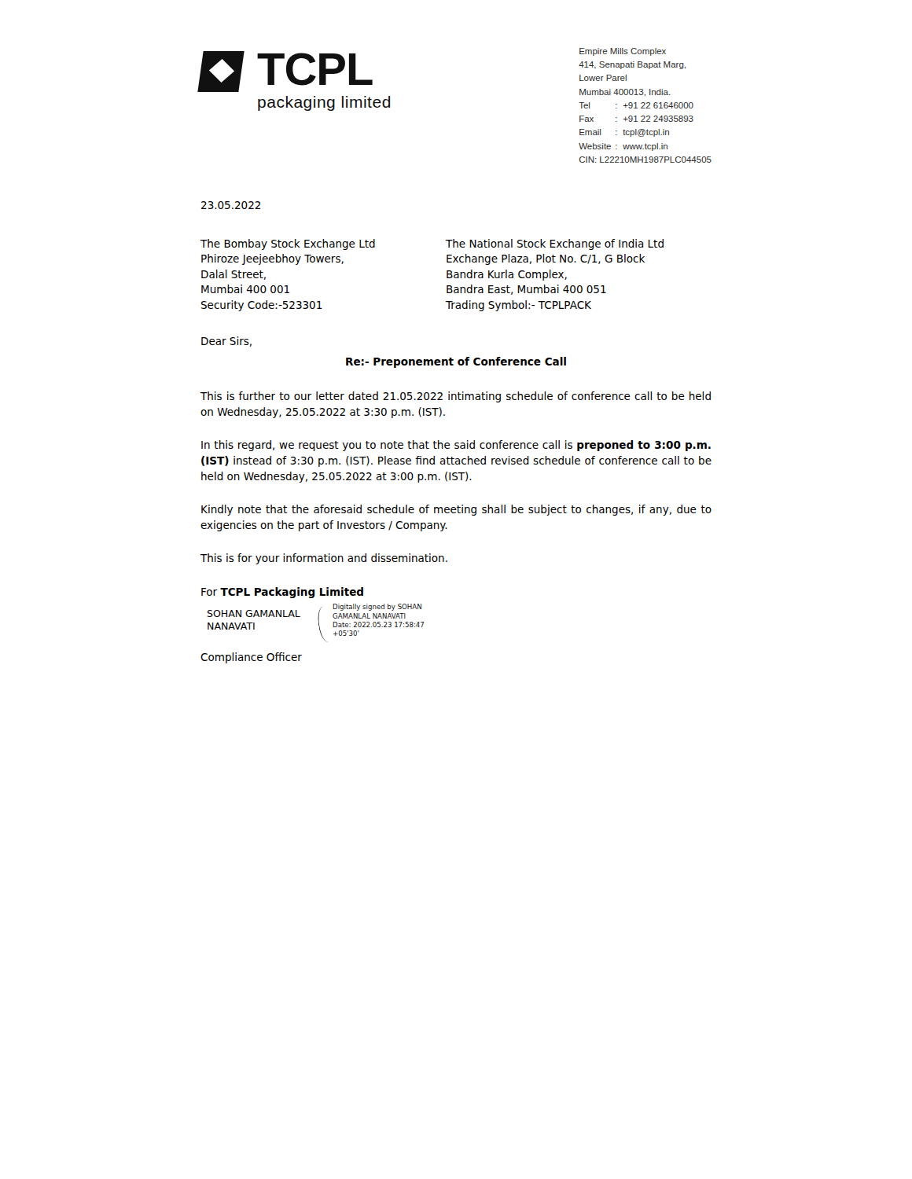TCPL packaging limited
Empire Mills Complex
414, Senapati Bapat Marg,
Lower Parel
Mumbai 400013, India.
| Tel | : | +91 22 61646000 |
| Fax | : | +91 22 24935893 |
| Email | : | tcpl@tcpl.in |
| Website | : | www.tcpl.in |
CIN: L22210MH1987PLC044505
23.05.2022
| The Bombay Stock Exchange Ltd Phiroze Jeejeebhoy Towers, Dalal Street, Mumbai 400 001 Security Code:-523301 | The National Stock Exchange of India Ltd Exchange Plaza, Plot No. C/1, G Block Bandra Kurla Complex, Bandra East, Mumbai 400 051 Trading Symbol:- TCPLPACK |
Dear Sirs,
Re:- Preponement of Conference Call
This is further to our letter dated 21.05.2022 intimating schedule of conference call to be held on Wednesday, 25.05.2022 at 3:30 p.m. (IST).
In this regard, we request you to note that the said conference call is preponed to 3:00 p.m. (IST) instead of 3:30 p.m. (IST). Please find attached revised schedule of conference call to be held on Wednesday, 25.05.2022 at 3:00 p.m. (IST).
Kindly note that the aforesaid schedule of meeting shall be subject to changes, if any, due to exigencies on the part of Investors / Company.
This is for your information and dissemination.
For TCPL Packaging Limited
SOHAN GAMANLAL NANAVATI
Digitally signed by SOHAN
GAMANLAL NANAVATI
Date: 2022.05.23 17:58:47
+05'30'
Compliance Officer